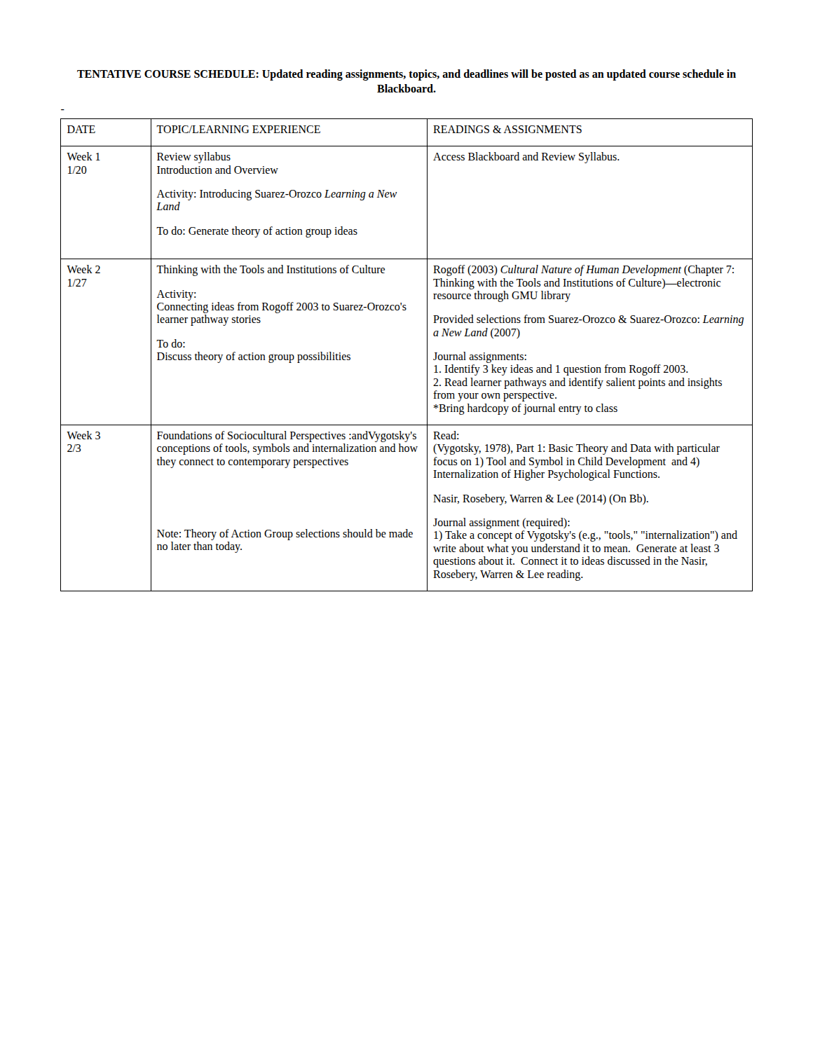TENTATIVE COURSE SCHEDULE: Updated reading assignments, topics, and deadlines will be posted as an updated course schedule in Blackboard.
-
| DATE | TOPIC/LEARNING EXPERIENCE | READINGS & ASSIGNMENTS |
| --- | --- | --- |
| Week 1 1/20 | Review syllabus Introduction and Overview Activity: Introducing Suarez-Orozco Learning a New Land To do: Generate theory of action group ideas | Access Blackboard and Review Syllabus. |
| Week 2 1/27 | Thinking with the Tools and Institutions of Culture Activity: Connecting ideas from Rogoff 2003 to Suarez-Orozco's learner pathway stories To do: Discuss theory of action group possibilities | Rogoff (2003) Cultural Nature of Human Development (Chapter 7: Thinking with the Tools and Institutions of Culture)—electronic resource through GMU library Provided selections from Suarez-Orozco & Suarez-Orozco: Learning a New Land (2007) Journal assignments: 1. Identify 3 key ideas and 1 question from Rogoff 2003. 2. Read learner pathways and identify salient points and insights from your own perspective. *Bring hardcopy of journal entry to class |
| Week 3 2/3 | Foundations of Sociocultural Perspectives :andVygotsky's conceptions of tools, symbols and internalization and how they connect to contemporary perspectives Note: Theory of Action Group selections should be made no later than today. | Read: (Vygotsky, 1978), Part 1: Basic Theory and Data with particular focus on 1) Tool and Symbol in Child Development and 4) Internalization of Higher Psychological Functions. Nasir, Rosebery, Warren & Lee (2014) (On Bb). Journal assignment (required): 1) Take a concept of Vygotsky's (e.g., "tools," "internalization") and write about what you understand it to mean. Generate at least 3 questions about it. Connect it to ideas discussed in the Nasir, Rosebery, Warren & Lee reading. |